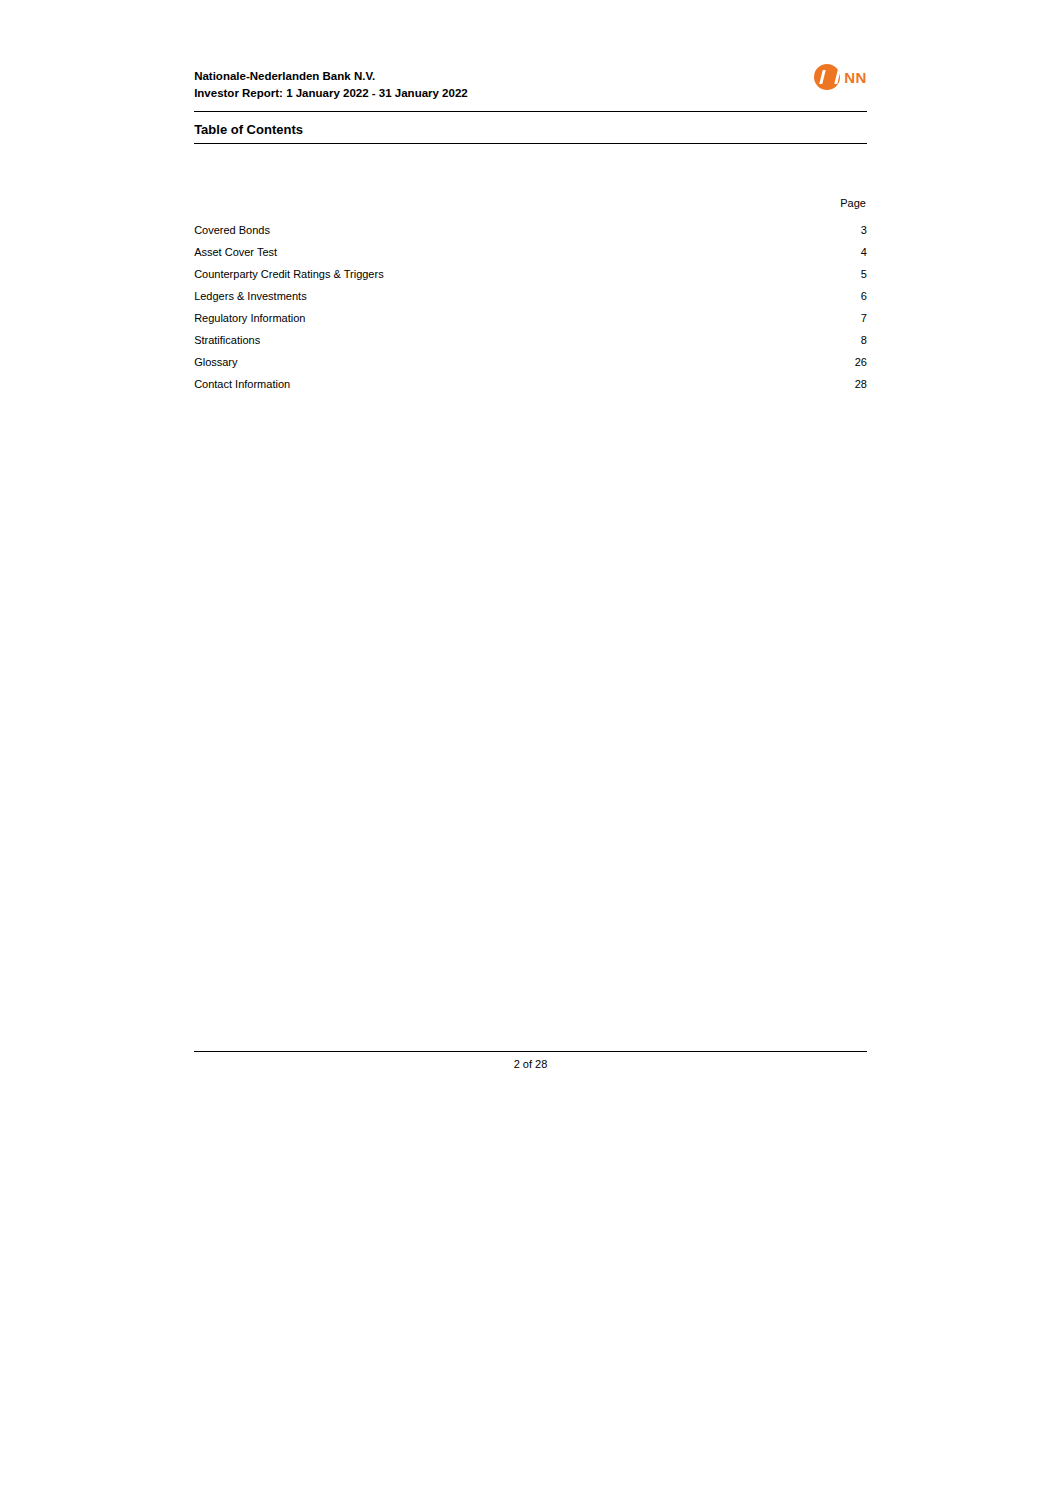NN
Nationale-Nederlanden Bank N.V.
Investor Report: 1 January 2022 - 31 January 2022
Table of Contents
| | Page |
| --- | --- |
| Covered Bonds | 3 |
| Asset Cover Test | 4 |
| Counterparty Credit Ratings & Triggers | 5 |
| Ledgers & Investments | 6 |
| Regulatory Information | 7 |
| Stratifications | 8 |
| Glossary | 26 |
| Contact Information | 28 |
2 of 28